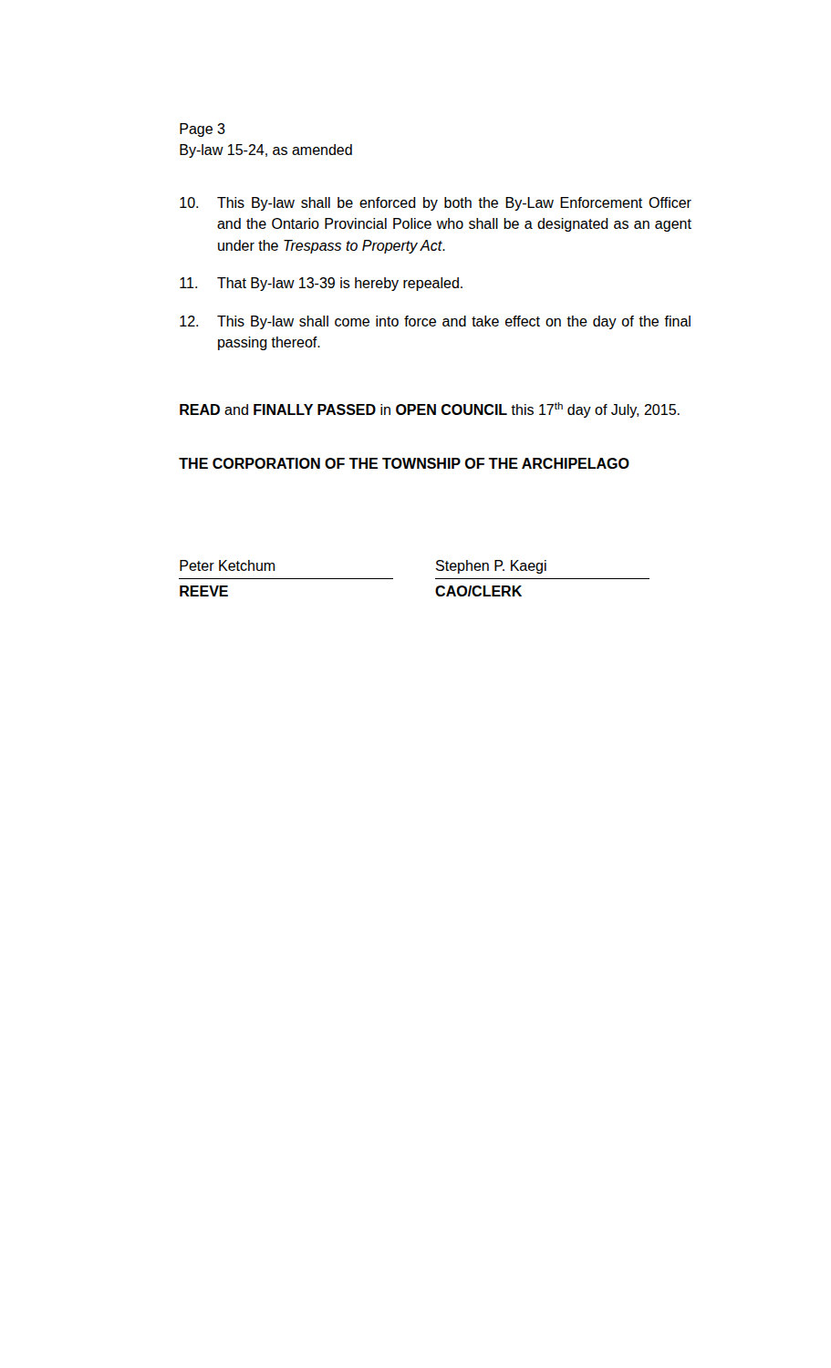Page 3
By-law 15-24, as amended
10. This By-law shall be enforced by both the By-Law Enforcement Officer and the Ontario Provincial Police who shall be a designated as an agent under the Trespass to Property Act.
11. That By-law 13-39 is hereby repealed.
12. This By-law shall come into force and take effect on the day of the final passing thereof.
READ and FINALLY PASSED in OPEN COUNCIL this 17th day of July, 2015.
THE CORPORATION OF THE TOWNSHIP OF THE ARCHIPELAGO
| Peter Ketchum REEVE | Stephen P. Kaegi CAO/CLERK |